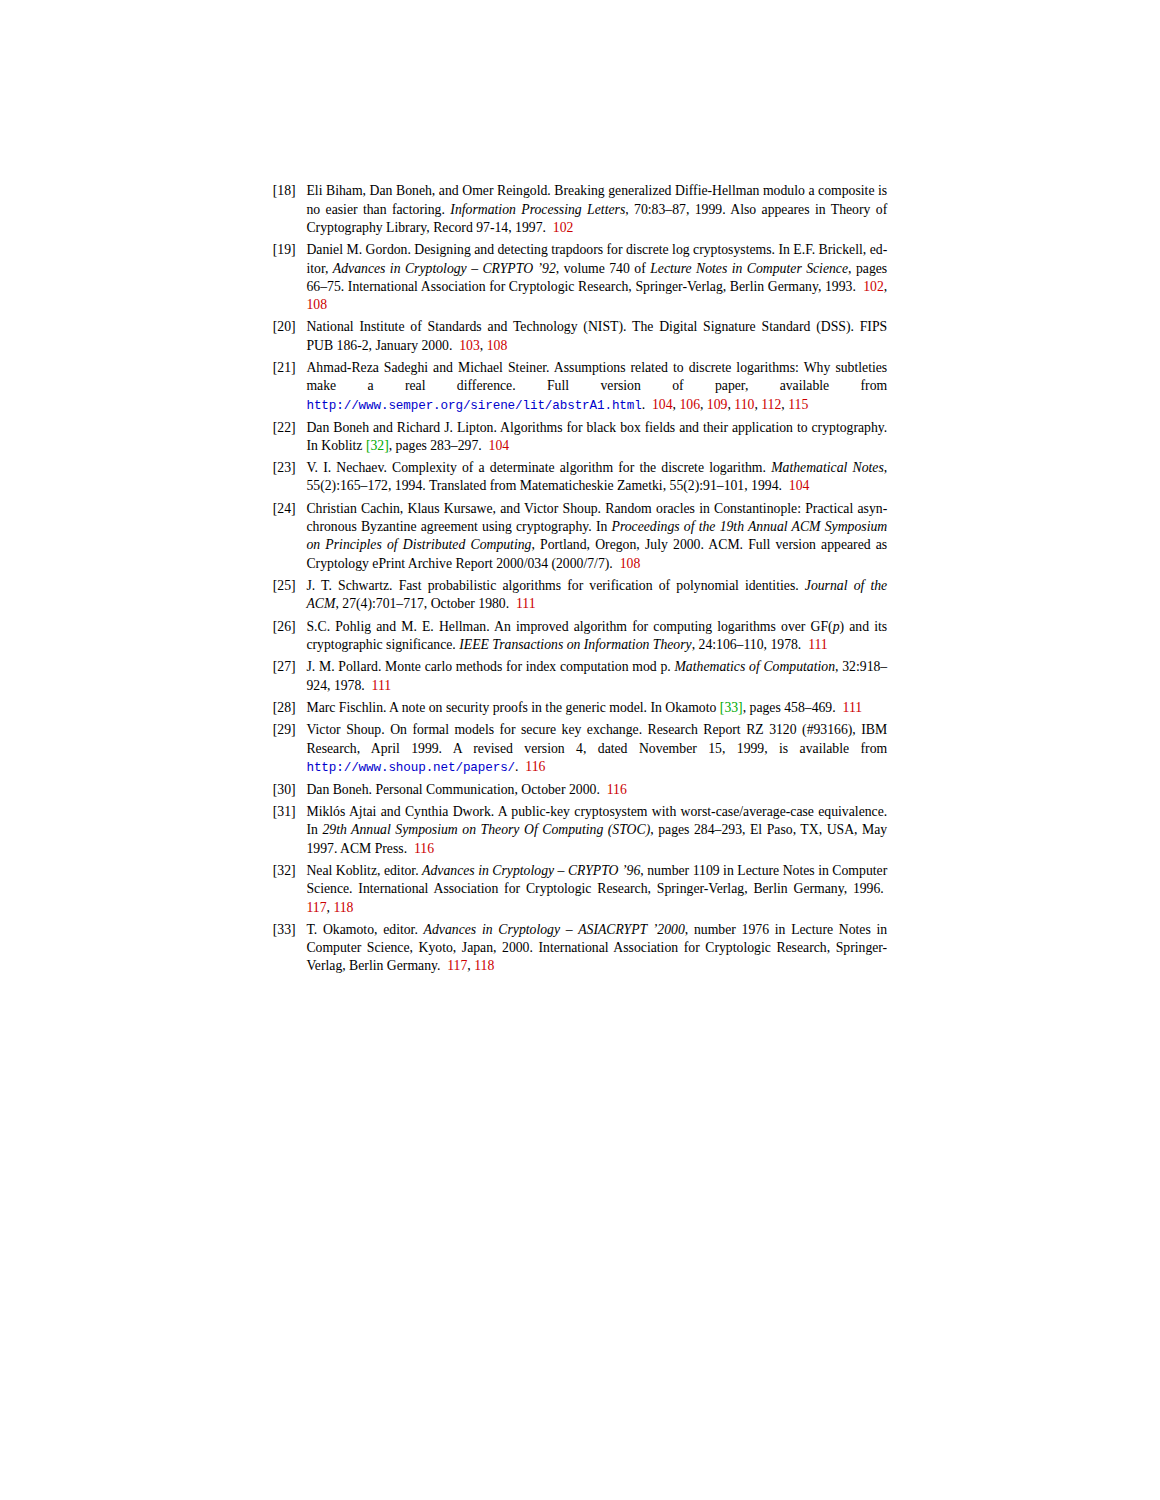[18] Eli Biham, Dan Boneh, and Omer Reingold. Breaking generalized Diffie-Hellman modulo a composite is no easier than factoring. Information Processing Letters, 70:83–87, 1999. Also appeares in Theory of Cryptography Library, Record 97-14, 1997. 102
[19] Daniel M. Gordon. Designing and detecting trapdoors for discrete log cryptosystems. In E.F. Brickell, editor, Advances in Cryptology – CRYPTO ’92, volume 740 of Lecture Notes in Computer Science, pages 66–75. International Association for Cryptologic Research, Springer-Verlag, Berlin Germany, 1993. 102, 108
[20] National Institute of Standards and Technology (NIST). The Digital Signature Standard (DSS). FIPS PUB 186-2, January 2000. 103, 108
[21] Ahmad-Reza Sadeghi and Michael Steiner. Assumptions related to discrete logarithms: Why subtleties make a real difference. Full version of paper, available from http://www.semper.org/sirene/lit/abstrA1.html. 104, 106, 109, 110, 112, 115
[22] Dan Boneh and Richard J. Lipton. Algorithms for black box fields and their application to cryptography. In Koblitz [32], pages 283–297. 104
[23] V. I. Nechaev. Complexity of a determinate algorithm for the discrete logarithm. Mathematical Notes, 55(2):165–172, 1994. Translated from Matematicheskie Zametki, 55(2):91–101, 1994. 104
[24] Christian Cachin, Klaus Kursawe, and Victor Shoup. Random oracles in Constantinople: Practical asynchronous Byzantine agreement using cryptography. In Proceedings of the 19th Annual ACM Symposium on Principles of Distributed Computing, Portland, Oregon, July 2000. ACM. Full version appeared as Cryptology ePrint Archive Report 2000/034 (2000/7/7). 108
[25] J. T. Schwartz. Fast probabilistic algorithms for verification of polynomial identities. Journal of the ACM, 27(4):701–717, October 1980. 111
[26] S.C. Pohlig and M. E. Hellman. An improved algorithm for computing logarithms over GF(p) and its cryptographic significance. IEEE Transactions on Information Theory, 24:106–110, 1978. 111
[27] J. M. Pollard. Monte carlo methods for index computation mod p. Mathematics of Computation, 32:918–924, 1978. 111
[28] Marc Fischlin. A note on security proofs in the generic model. In Okamoto [33], pages 458–469. 111
[29] Victor Shoup. On formal models for secure key exchange. Research Report RZ 3120 (#93166), IBM Research, April 1999. A revised version 4, dated November 15, 1999, is available from http://www.shoup.net/papers/. 116
[30] Dan Boneh. Personal Communication, October 2000. 116
[31] Miklós Ajtai and Cynthia Dwork. A public-key cryptosystem with worst-case/average-case equivalence. In 29th Annual Symposium on Theory Of Computing (STOC), pages 284–293, El Paso, TX, USA, May 1997. ACM Press. 116
[32] Neal Koblitz, editor. Advances in Cryptology – CRYPTO ’96, number 1109 in Lecture Notes in Computer Science. International Association for Cryptologic Research, Springer-Verlag, Berlin Germany, 1996. 117, 118
[33] T. Okamoto, editor. Advances in Cryptology – ASIACRYPT ’2000, number 1976 in Lecture Notes in Computer Science, Kyoto, Japan, 2000. International Association for Cryptologic Research, Springer-Verlag, Berlin Germany. 117, 118